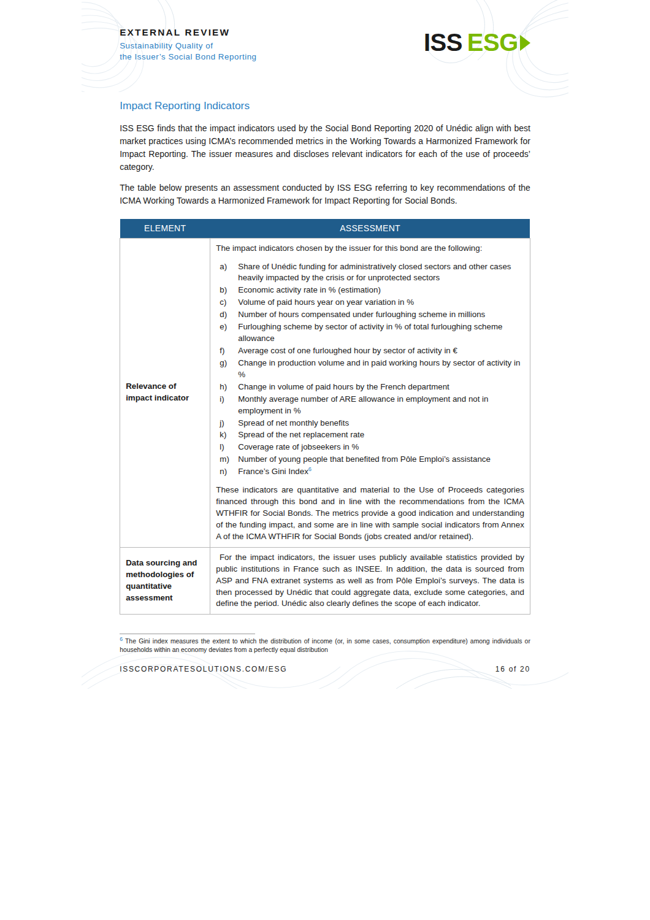EXTERNAL REVIEW
Sustainability Quality of
the Issuer’s Social Bond Reporting
ISS ESG
Impact Reporting Indicators
ISS ESG finds that the impact indicators used by the Social Bond Reporting 2020 of Unédic align with best market practices using ICMA’s recommended metrics in the Working Towards a Harmonized Framework for Impact Reporting. The issuer measures and discloses relevant indicators for each of the use of proceeds’ category.
The table below presents an assessment conducted by ISS ESG referring to key recommendations of the ICMA Working Towards a Harmonized Framework for Impact Reporting for Social Bonds.
| ELEMENT | ASSESSMENT |
| --- | --- |
| Relevance of impact indicator | The impact indicators chosen by the issuer for this bond are the following: Share of Unédic funding for administratively closed sectors and other cases heavily impacted by the crisis or for unprotected sectors Economic activity rate in % (estimation) Volume of paid hours year on year variation in % Number of hours compensated under furloughing scheme in millions Furloughing scheme by sector of activity in % of total furloughing scheme allowance Average cost of one furloughed hour by sector of activity in € Change in production volume and in paid working hours by sector of activity in % Change in volume of paid hours by the French department Monthly average number of ARE allowance in employment and not in employment in % Spread of net monthly benefits Spread of the net replacement rate Coverage rate of jobseekers in % Number of young people that benefited from Pôle Emploi’s assistance France’s Gini Index 6 These indicators are quantitative and material to the Use of Proceeds categories financed through this bond and in line with the recommendations from the ICMA WTHFIR for Social Bonds. The metrics provide a good indication and understanding of the funding impact, and some are in line with sample social indicators from Annex A of the ICMA WTHFIR for Social Bonds (jobs created and/or retained). |
| Data sourcing and methodologies of quantitative assessment | For the impact indicators, the issuer uses publicly available statistics provided by public institutions in France such as INSEE. In addition, the data is sourced from ASP and FNA extranet systems as well as from Pôle Emploi’s surveys. The data is then processed by Unédic that could aggregate data, exclude some categories, and define the period. Unédic also clearly defines the scope of each indicator. |
6 The Gini index measures the extent to which the distribution of income (or, in some cases, consumption expenditure) among individuals or households within an economy deviates from a perfectly equal distribution
ISSCORPORATESOLUTIONS.COM/ESG
16 of 20